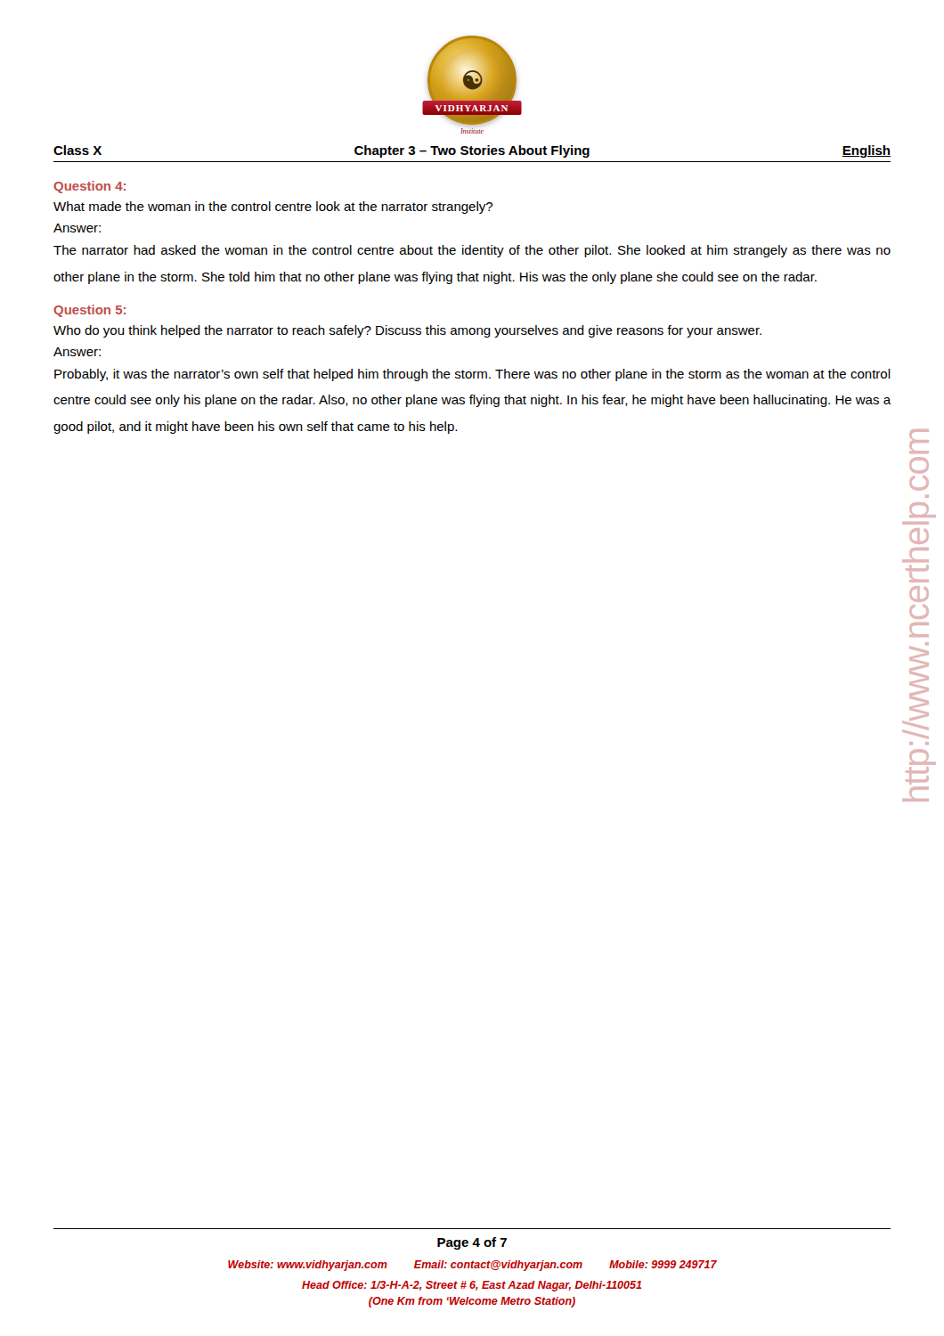☯
VIDHYARJAN
Institute
Class X
Chapter 3 – Two Stories About Flying
English
http://www.ncerthelp.com
Question 4:
What made the woman in the control centre look at the narrator strangely?
Answer:
The narrator had asked the woman in the control centre about the identity of the other pilot. She looked at him strangely as there was no other plane in the storm. She told him that no other plane was flying that night. His was the only plane she could see on the radar.
Question 5:
Who do you think helped the narrator to reach safely? Discuss this among yourselves and give reasons for your answer.
Answer:
Probably, it was the narrator’s own self that helped him through the storm. There was no other plane in the storm as the woman at the control centre could see only his plane on the radar. Also, no other plane was flying that night. In his fear, he might have been hallucinating. He was a good pilot, and it might have been his own self that came to his help.
Page 4 of 7
Website: www.vidhyarjan.com Email: contact@vidhyarjan.com Mobile: 9999 249717
Head Office: 1/3-H-A-2, Street # 6, East Azad Nagar, Delhi-110051
(One Km from ‘Welcome Metro Station)